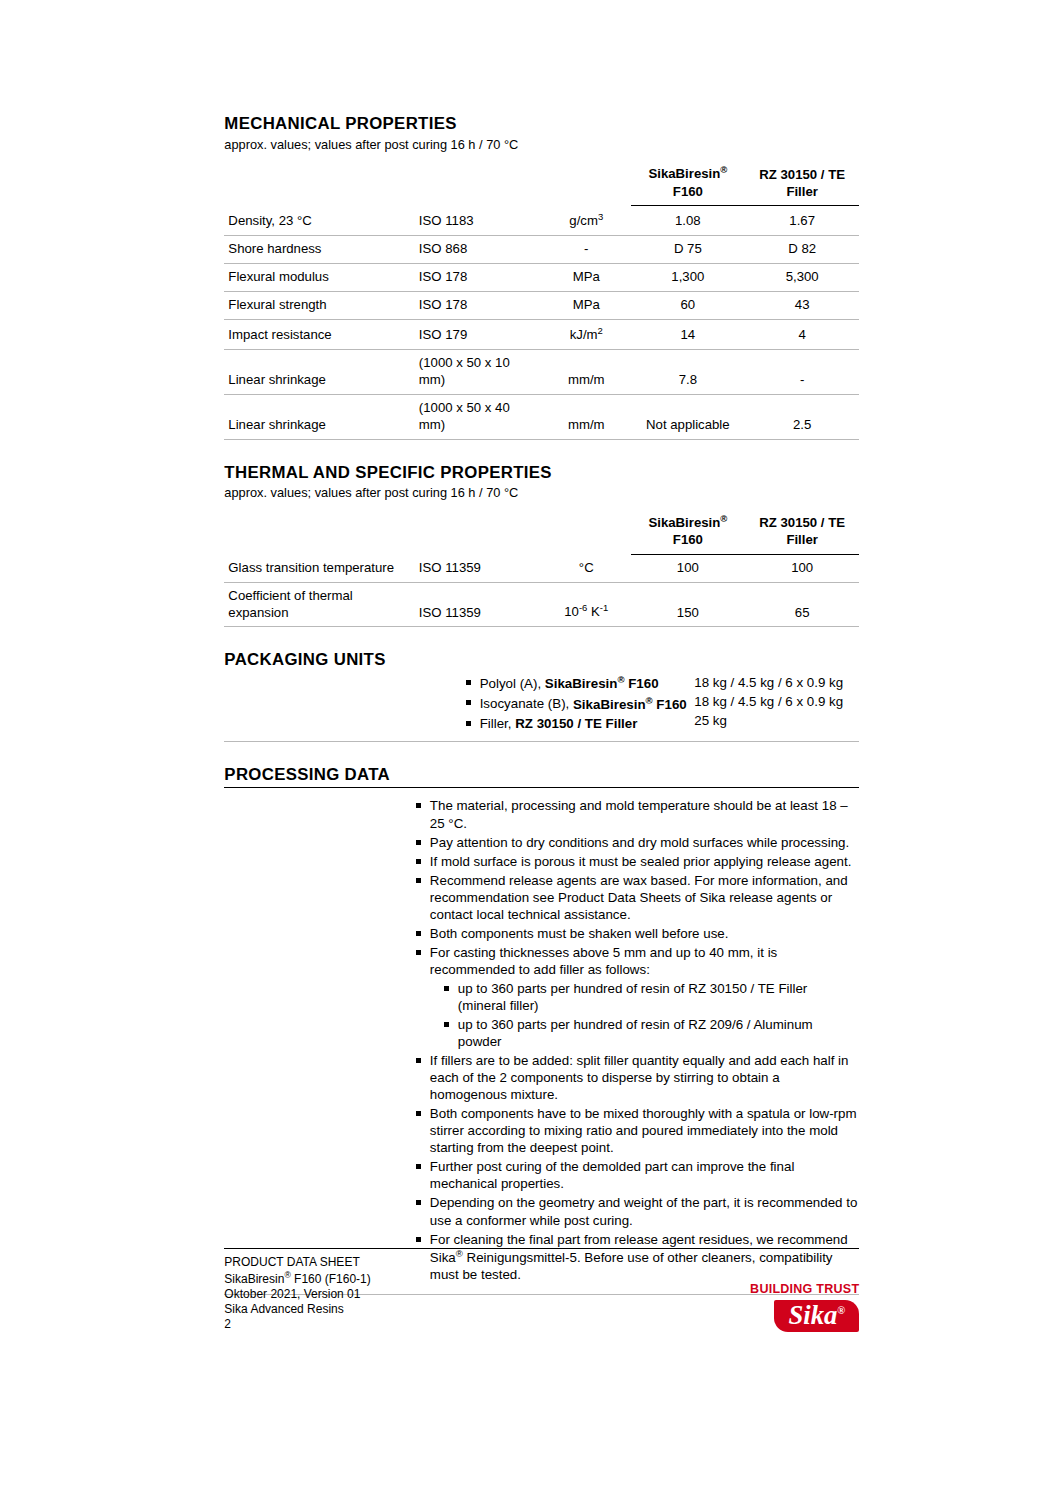Mechanical Properties
approx. values; values after post curing 16 h / 70 °C
| | | | SikaBiresin ® F160 | RZ 30150 / TE Filler |
| --- | --- | --- | --- | --- |
| Density, 23 °C | ISO 1183 | g/cm 3 | 1.08 | 1.67 |
| Shore hardness | ISO 868 | - | D 75 | D 82 |
| Flexural modulus | ISO 178 | MPa | 1,300 | 5,300 |
| Flexural strength | ISO 178 | MPa | 60 | 43 |
| Impact resistance | ISO 179 | kJ/m 2 | 14 | 4 |
| Linear shrinkage | (1000 x 50 x 10 mm) | mm/m | 7.8 | - |
| Linear shrinkage | (1000 x 50 x 40 mm) | mm/m | Not applicable | 2.5 |
Thermal and Specific Properties
approx. values; values after post curing 16 h / 70 °C
| | | | SikaBiresin ® F160 | RZ 30150 / TE Filler |
| --- | --- | --- | --- | --- |
| Glass transition temperature | ISO 11359 | °C | 100 | 100 |
| Coefficient of thermal expansion | ISO 11359 | 10 -6 K -1 | 150 | 65 |
Packaging Units
| | Polyol (A), SikaBiresin ® F160 Isocyanate (B), SikaBiresin ® F160 Filler, RZ 30150 / TE Filler | 18 kg / 4.5 kg / 6 x 0.9 kg 18 kg / 4.5 kg / 6 x 0.9 kg 25 kg |
Processing Data
| | The material, processing and mold temperature should be at least 18 – 25 °C. Pay attention to dry conditions and dry mold surfaces while processing. If mold surface is porous it must be sealed prior applying release agent. Recommend release agents are wax based. For more information, and recommendation see Product Data Sheets of Sika release agents or contact local technical assistance. Both components must be shaken well before use. For casting thicknesses above 5 mm and up to 40 mm, it is recommended to add filler as follows: up to 360 parts per hundred of resin of RZ 30150 / TE Filler (mineral filler) up to 360 parts per hundred of resin of RZ 209/6 / Aluminum powder If fillers are to be added: split filler quantity equally and add each half in each of the 2 components to disperse by stirring to obtain a homogenous mixture. Both components have to be mixed thoroughly with a spatula or low-rpm stirrer according to mixing ratio and poured immediately into the mold starting from the deepest point. Further post curing of the demolded part can improve the final mechanical properties. Depending on the geometry and weight of the part, it is recommended to use a conformer while post curing. For cleaning the final part from release agent residues, we recommend Sika ® Reinigungsmittel-5. Before use of other cleaners, compatibility must be tested. |
PRODUCT DATA SHEET
SikaBiresin® F160 (F160-1)
Oktober 2021, Version 01
Sika Advanced Resins
2
BUILDING TRUST
Sika®